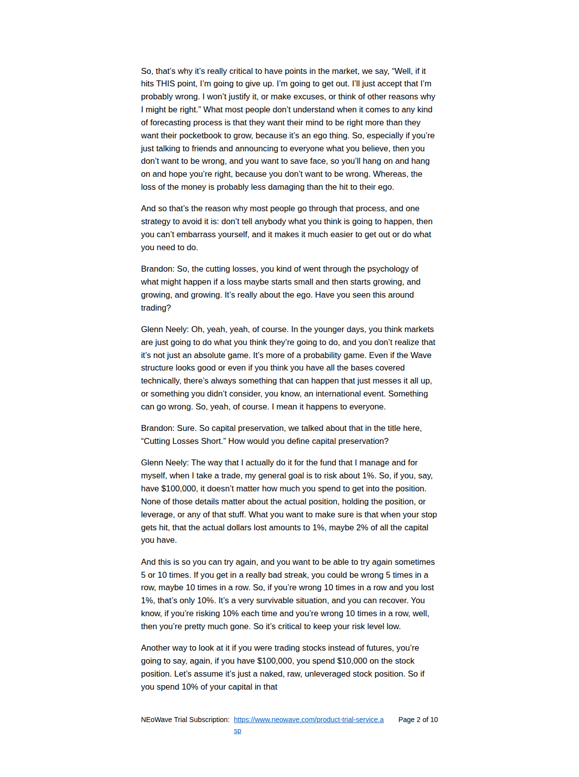So, that’s why it’s really critical to have points in the market, we say, “Well, if it hits THIS point, I’m going to give up. I’m going to get out. I’ll just accept that I’m probably wrong. I won’t justify it, or make excuses, or think of other reasons why I might be right.” What most people don’t understand when it comes to any kind of forecasting process is that they want their mind to be right more than they want their pocketbook to grow, because it’s an ego thing. So, especially if you’re just talking to friends and announcing to everyone what you believe, then you don’t want to be wrong, and you want to save face, so you’ll hang on and hang on and hope you’re right, because you don’t want to be wrong. Whereas, the loss of the money is probably less damaging than the hit to their ego.
And so that’s the reason why most people go through that process, and one strategy to avoid it is: don’t tell anybody what you think is going to happen, then you can’t embarrass yourself, and it makes it much easier to get out or do what you need to do.
Brandon: So, the cutting losses, you kind of went through the psychology of what might happen if a loss maybe starts small and then starts growing, and growing, and growing. It’s really about the ego. Have you seen this around trading?
Glenn Neely: Oh, yeah, yeah, of course. In the younger days, you think markets are just going to do what you think they’re going to do, and you don’t realize that it’s not just an absolute game. It’s more of a probability game. Even if the Wave structure looks good or even if you think you have all the bases covered technically, there’s always something that can happen that just messes it all up, or something you didn’t consider, you know, an international event. Something can go wrong. So, yeah, of course. I mean it happens to everyone.
Brandon: Sure. So capital preservation, we talked about that in the title here, “Cutting Losses Short.” How would you define capital preservation?
Glenn Neely: The way that I actually do it for the fund that I manage and for myself, when I take a trade, my general goal is to risk about 1%. So, if you, say, have $100,000, it doesn’t matter how much you spend to get into the position. None of those details matter about the actual position, holding the position, or leverage, or any of that stuff. What you want to make sure is that when your stop gets hit, that the actual dollars lost amounts to 1%, maybe 2% of all the capital you have.
And this is so you can try again, and you want to be able to try again sometimes 5 or 10 times. If you get in a really bad streak, you could be wrong 5 times in a row, maybe 10 times in a row. So, if you’re wrong 10 times in a row and you lost 1%, that’s only 10%. It’s a very survivable situation, and you can recover. You know, if you’re risking 10% each time and you’re wrong 10 times in a row, well, then you’re pretty much gone. So it’s critical to keep your risk level low.
Another way to look at it if you were trading stocks instead of futures, you’re going to say, again, if you have $100,000, you spend $10,000 on the stock position. Let’s assume it’s just a naked, raw, unleveraged stock position. So if you spend 10% of your capital in that
NEoWave Trial Subscription: https://www.neowave.com/product-trial-service.asp Page 2 of 10